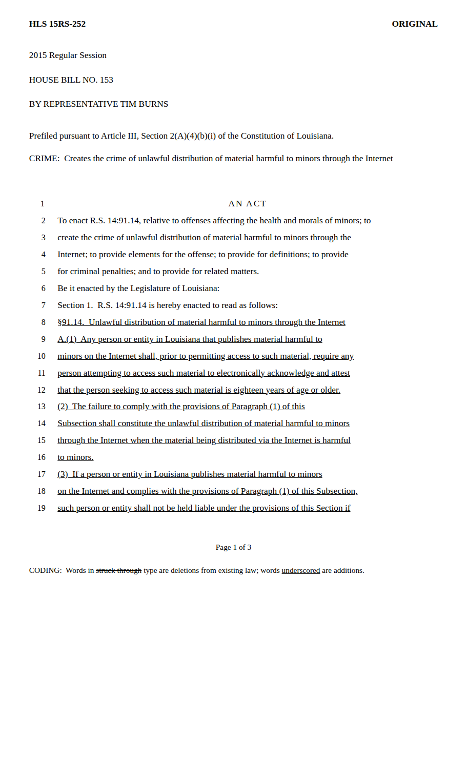HLS 15RS-252 ORIGINAL
2015 Regular Session
HOUSE BILL NO. 153
BY REPRESENTATIVE TIM BURNS
Prefiled pursuant to Article III, Section 2(A)(4)(b)(i) of the Constitution of Louisiana.
CRIME: Creates the crime of unlawful distribution of material harmful to minors through the Internet
AN ACT
To enact R.S. 14:91.14, relative to offenses affecting the health and morals of minors; to
create the crime of unlawful distribution of material harmful to minors through the
Internet; to provide elements for the offense; to provide for definitions; to provide
for criminal penalties; and to provide for related matters.
Be it enacted by the Legislature of Louisiana:
Section 1. R.S. 14:91.14 is hereby enacted to read as follows:
§91.14. Unlawful distribution of material harmful to minors through the Internet
A.(1) Any person or entity in Louisiana that publishes material harmful to
minors on the Internet shall, prior to permitting access to such material, require any
person attempting to access such material to electronically acknowledge and attest
that the person seeking to access such material is eighteen years of age or older.
(2) The failure to comply with the provisions of Paragraph (1) of this
Subsection shall constitute the unlawful distribution of material harmful to minors
through the Internet when the material being distributed via the Internet is harmful
to minors.
(3) If a person or entity in Louisiana publishes material harmful to minors
on the Internet and complies with the provisions of Paragraph (1) of this Subsection,
such person or entity shall not be held liable under the provisions of this Section if
Page 1 of 3
CODING: Words in struck through type are deletions from existing law; words underscored are additions.